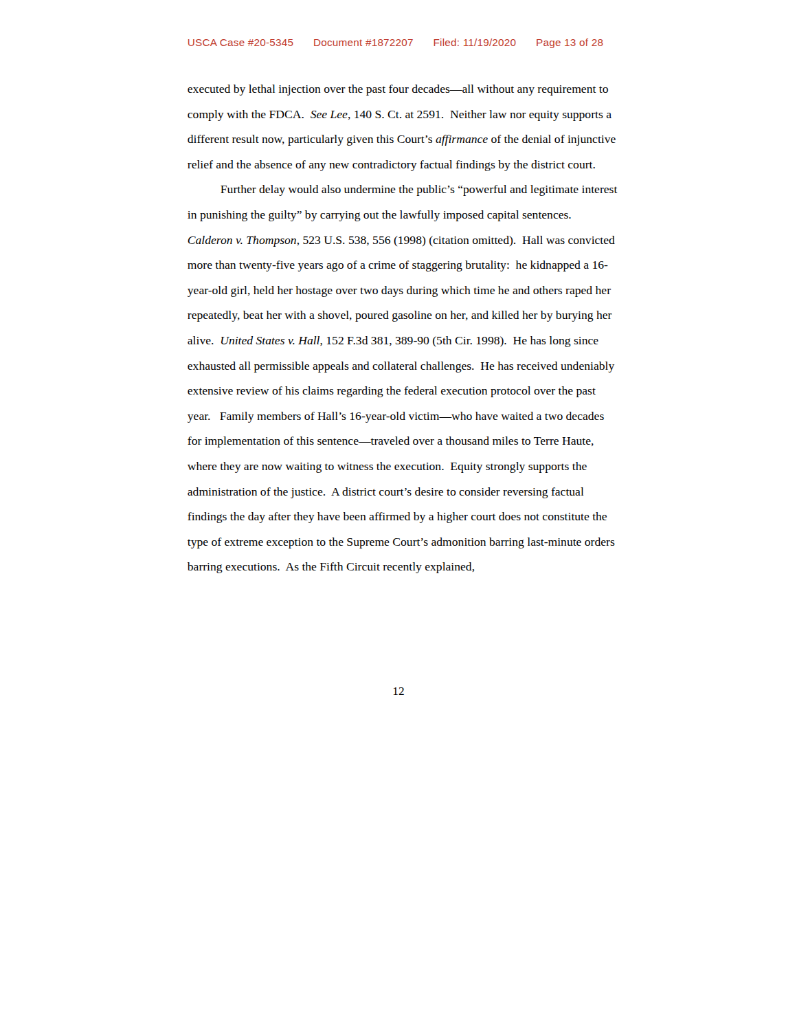USCA Case #20-5345 Document #1872207 Filed: 11/19/2020 Page 13 of 28
executed by lethal injection over the past four decades—all without any requirement to comply with the FDCA. See Lee, 140 S. Ct. at 2591. Neither law nor equity supports a different result now, particularly given this Court’s affirmance of the denial of injunctive relief and the absence of any new contradictory factual findings by the district court.
Further delay would also undermine the public’s “powerful and legitimate interest in punishing the guilty” by carrying out the lawfully imposed capital sentences. Calderon v. Thompson, 523 U.S. 538, 556 (1998) (citation omitted). Hall was convicted more than twenty-five years ago of a crime of staggering brutality: he kidnapped a 16-year-old girl, held her hostage over two days during which time he and others raped her repeatedly, beat her with a shovel, poured gasoline on her, and killed her by burying her alive. United States v. Hall, 152 F.3d 381, 389-90 (5th Cir. 1998). He has long since exhausted all permissible appeals and collateral challenges. He has received undeniably extensive review of his claims regarding the federal execution protocol over the past year. Family members of Hall’s 16-year-old victim—who have waited a two decades for implementation of this sentence—traveled over a thousand miles to Terre Haute, where they are now waiting to witness the execution. Equity strongly supports the administration of the justice. A district court’s desire to consider reversing factual findings the day after they have been affirmed by a higher court does not constitute the type of extreme exception to the Supreme Court’s admonition barring last-minute orders barring executions. As the Fifth Circuit recently explained,
12